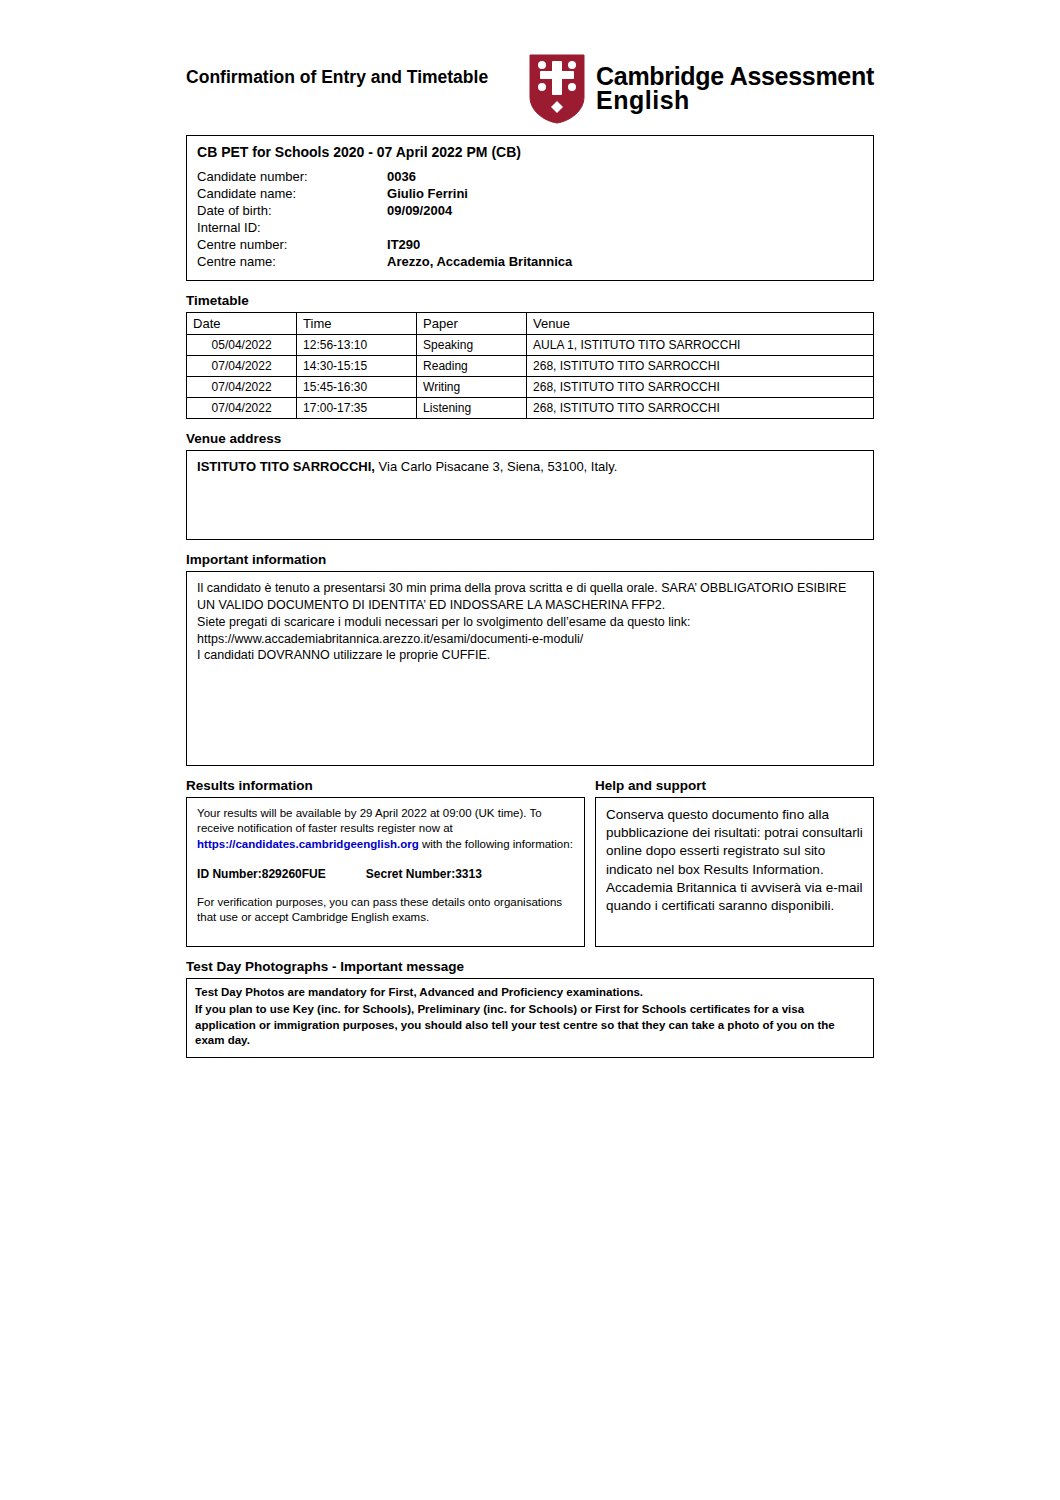Confirmation of Entry and Timetable
Cambridge Assessment English
CB PET for Schools 2020 - 07 April 2022 PM (CB)
| Candidate number: | 0036 |
| Candidate name: | Giulio Ferrini |
| Date of birth: | 09/09/2004 |
| Internal ID: | |
| Centre number: | IT290 |
| Centre name: | Arezzo, Accademia Britannica |
Timetable
| Date | Time | Paper | Venue |
| --- | --- | --- | --- |
| 05/04/2022 | 12:56-13:10 | Speaking | AULA 1, ISTITUTO TITO SARROCCHI |
| 07/04/2022 | 14:30-15:15 | Reading | 268, ISTITUTO TITO SARROCCHI |
| 07/04/2022 | 15:45-16:30 | Writing | 268, ISTITUTO TITO SARROCCHI |
| 07/04/2022 | 17:00-17:35 | Listening | 268, ISTITUTO TITO SARROCCHI |
Venue address
ISTITUTO TITO SARROCCHI, Via Carlo Pisacane 3, Siena, 53100, Italy.
Important information
Il candidato è tenuto a presentarsi 30 min prima della prova scritta e di quella orale. SARA’ OBBLIGATORIO ESIBIRE UN VALIDO DOCUMENTO DI IDENTITA’ ED INDOSSARE LA MASCHERINA FFP2.
Siete pregati di scaricare i moduli necessari per lo svolgimento dell’esame da questo link:
https://www.accademiabritannica.arezzo.it/esami/documenti-e-moduli/
I candidati DOVRANNO utilizzare le proprie CUFFIE.
Results information
Your results will be available by 29 April 2022 at 09:00 (UK time). To receive notification of faster results register now at https://candidates.cambridgeenglish.org with the following information:
ID Number:829260FUE Secret Number:3313
For verification purposes, you can pass these details onto organisations that use or accept Cambridge English exams.
Help and support
Conserva questo documento fino alla pubblicazione dei risultati: potrai consultarli online dopo esserti registrato sul sito indicato nel box Results Information. Accademia Britannica ti avviserà via e-mail quando i certificati saranno disponibili.
Test Day Photographs - Important message
Test Day Photos are mandatory for First, Advanced and Proficiency examinations.
If you plan to use Key (inc. for Schools), Preliminary (inc. for Schools) or First for Schools certificates for a visa application or immigration purposes, you should also tell your test centre so that they can take a photo of you on the exam day.